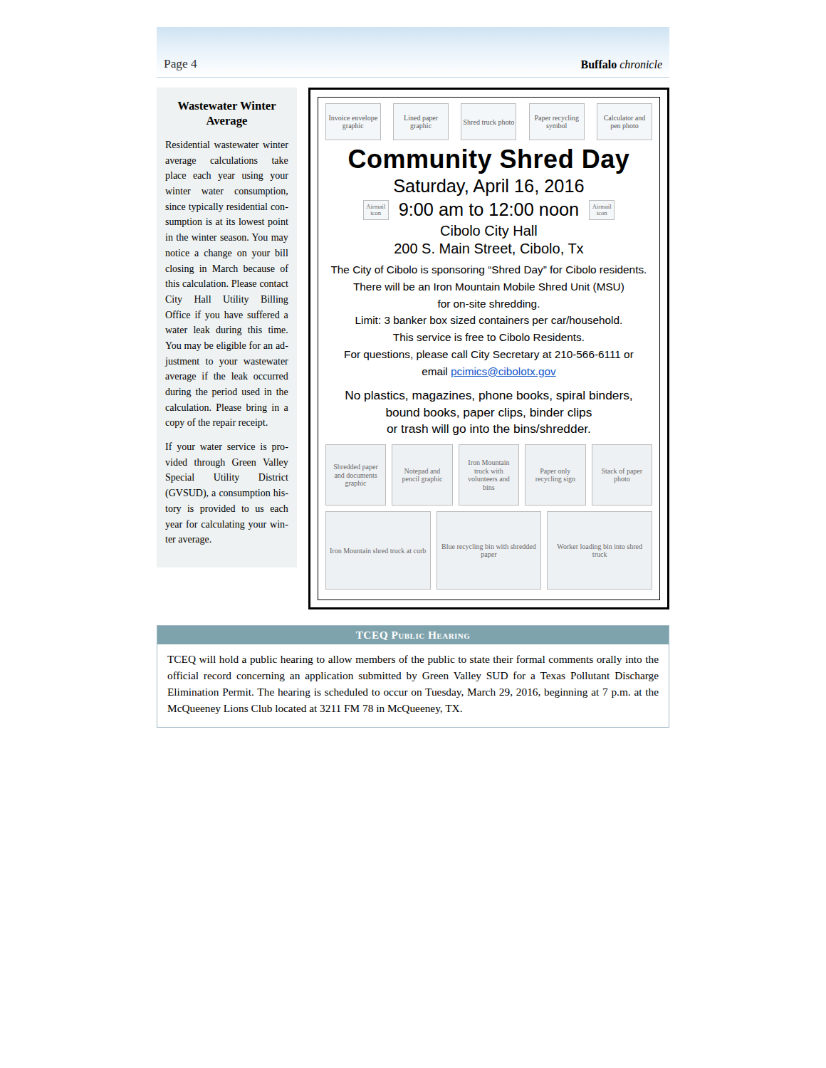Page 4
Buffalo chronicle
Wastewater Winter Average
Residential wastewater winter average calculations take place each year using your winter water consumption, since typically residential consumption is at its lowest point in the winter season. You may notice a change on your bill closing in March because of this calculation. Please contact City Hall Utility Billing Office if you have suffered a water leak during this time. You may be eligible for an adjustment to your wastewater average if the leak occurred during the period used in the calculation. Please bring in a copy of the repair receipt.
If your water service is provided through Green Valley Special Utility District (GVSUD), a consumption history is provided to us each year for calculating your winter average.
Invoice envelope graphic
Lined paper graphic
Shred truck photo
Paper recycling symbol
Calculator and pen photo
Community Shred Day
Saturday, April 16, 2016
Airmail icon
9:00 am to 12:00 noon
Airmail icon
Cibolo City Hall
200 S. Main Street, Cibolo, Tx
The City of Cibolo is sponsoring “Shred Day” for Cibolo residents.
There will be an Iron Mountain Mobile Shred Unit (MSU)
for on-site shredding.
Limit: 3 banker box sized containers per car/household.
This service is free to Cibolo Residents.
For questions, please call City Secretary at 210-566-6111 or
email pcimics@cibolotx.gov
No plastics, magazines, phone books, spiral binders,
bound books, paper clips, binder clips
or trash will go into the bins/shredder.
Shredded paper and documents graphic
Notepad and pencil graphic
Iron Mountain truck with volunteers and bins
Paper only recycling sign
Stack of paper photo
Iron Mountain shred truck at curb
Blue recycling bin with shredded paper
Worker loading bin into shred truck
TCEQ Public Hearing
TCEQ will hold a public hearing to allow members of the public to state their formal comments orally into the official record concerning an application submitted by Green Valley SUD for a Texas Pollutant Discharge Elimination Permit. The hearing is scheduled to occur on Tuesday, March 29, 2016, beginning at 7 p.m. at the McQueeney Lions Club located at 3211 FM 78 in McQueeney, TX.